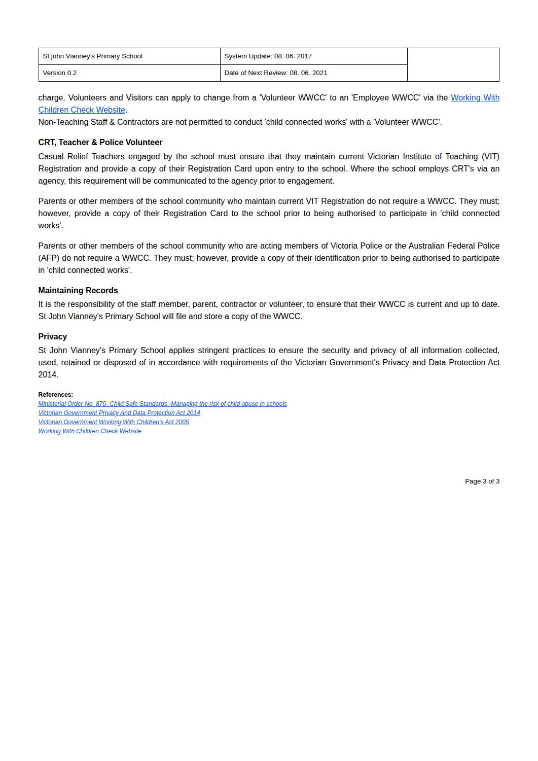| St john Vianney's Primary School | System Update: 08. 06. 2017 | |
| Version 0.2 | Date of Next Review: 08. 06. 2021 |
charge. Volunteers and Visitors can apply to change from a 'Volunteer WWCC' to an 'Employee WWCC' via the Working With Children Check Website.
Non-Teaching Staff & Contractors are not permitted to conduct 'child connected works' with a 'Volunteer WWCC'.
CRT, Teacher & Police Volunteer
Casual Relief Teachers engaged by the school must ensure that they maintain current Victorian Institute of Teaching (VIT) Registration and provide a copy of their Registration Card upon entry to the school. Where the school employs CRT's via an agency, this requirement will be communicated to the agency prior to engagement.
Parents or other members of the school community who maintain current VIT Registration do not require a WWCC. They must; however, provide a copy of their Registration Card to the school prior to being authorised to participate in 'child connected works'.
Parents or other members of the school community who are acting members of Victoria Police or the Australian Federal Police (AFP) do not require a WWCC. They must; however, provide a copy of their identification prior to being authorised to participate in 'child connected works'.
Maintaining Records
It is the responsibility of the staff member, parent, contractor or volunteer, to ensure that their WWCC is current and up to date. St John Vianney's Primary School will file and store a copy of the WWCC.
Privacy
St John Vianney's Primary School applies stringent practices to ensure the security and privacy of all information collected, used, retained or disposed of in accordance with requirements of the Victorian Government's Privacy and Data Protection Act 2014.
References:
Ministerial Order No. 870- Child Safe Standards -Managing the risk of child abuse in schools Victorian Government Privacy And Data Protection Act 2014 Victorian Government Working With Children's Act 2005 Working With Children Check Website
Page 3 of 3